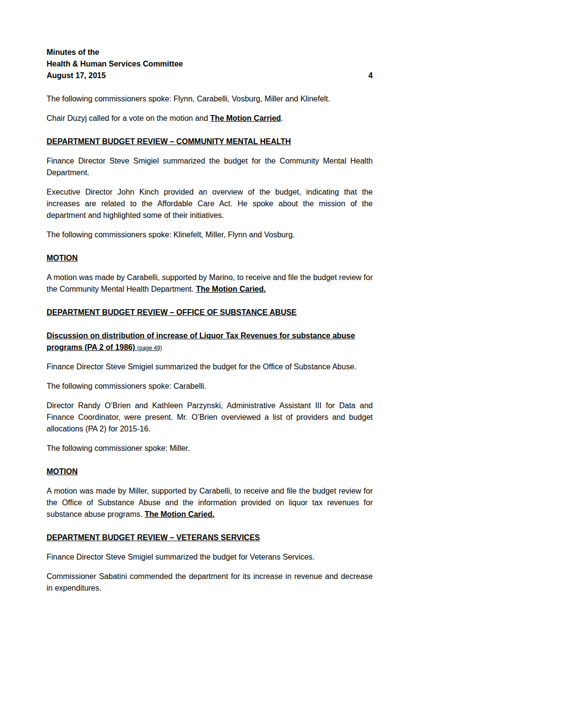Minutes of the
Health & Human Services Committee
August 17, 2015 4
The following commissioners spoke: Flynn, Carabelli, Vosburg, Miller and Klinefelt.
Chair Duzyj called for a vote on the motion and The Motion Carried.
DEPARTMENT BUDGET REVIEW – COMMUNITY MENTAL HEALTH
Finance Director Steve Smigiel summarized the budget for the Community Mental Health Department.
Executive Director John Kinch provided an overview of the budget, indicating that the increases are related to the Affordable Care Act. He spoke about the mission of the department and highlighted some of their initiatives.
The following commissioners spoke: Klinefelt, Miller, Flynn and Vosburg.
MOTION
A motion was made by Carabelli, supported by Marino, to receive and file the budget review for the Community Mental Health Department. The Motion Caried.
DEPARTMENT BUDGET REVIEW – OFFICE OF SUBSTANCE ABUSE
Discussion on distribution of increase of Liquor Tax Revenues for substance abuse programs (PA 2 of 1986) (page 49)
Finance Director Steve Smigiel summarized the budget for the Office of Substance Abuse.
The following commissioners spoke: Carabelli.
Director Randy O’Brien and Kathleen Parzynski, Administrative Assistant III for Data and Finance Coordinator, were present. Mr. O’Brien overviewed a list of providers and budget allocations (PA 2) for 2015-16.
The following commissioner spoke: Miller.
MOTION
A motion was made by Miller, supported by Carabelli, to receive and file the budget review for the Office of Substance Abuse and the information provided on liquor tax revenues for substance abuse programs. The Motion Caried.
DEPARTMENT BUDGET REVIEW – VETERANS SERVICES
Finance Director Steve Smigiel summarized the budget for Veterans Services.
Commissioner Sabatini commended the department for its increase in revenue and decrease in expenditures.